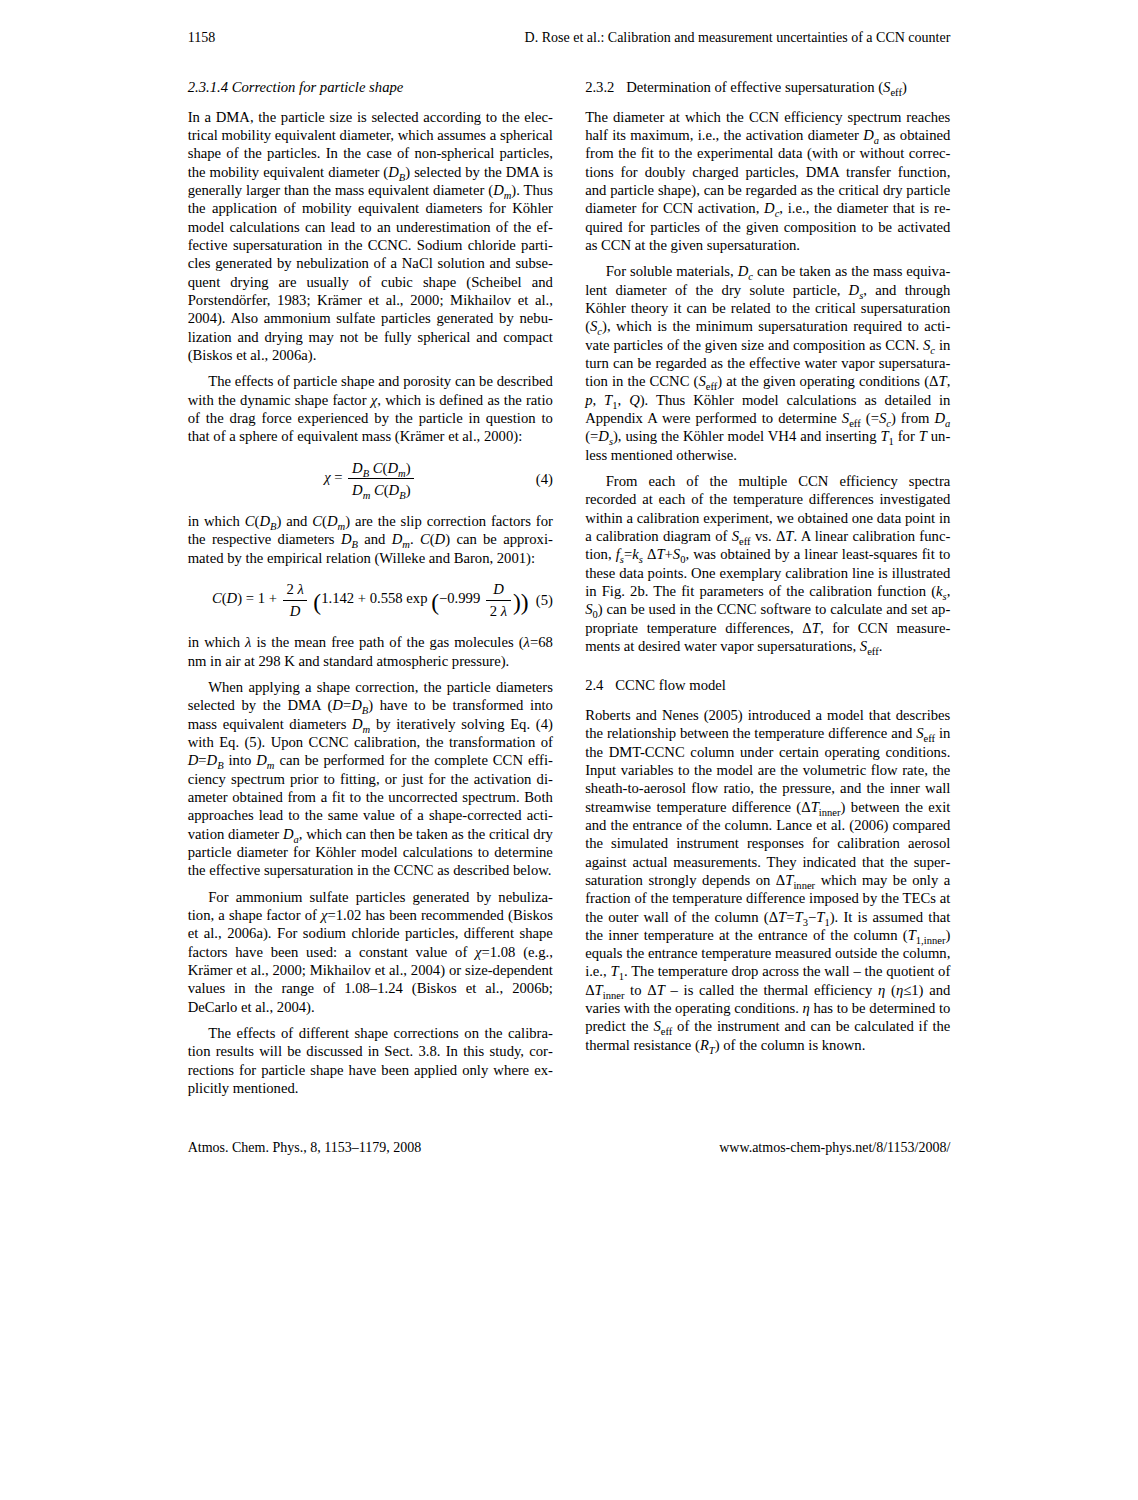1158 D. Rose et al.: Calibration and measurement uncertainties of a CCN counter
2.3.1.4 Correction for particle shape
In a DMA, the particle size is selected according to the electrical mobility equivalent diameter, which assumes a spherical shape of the particles. In the case of non-spherical particles, the mobility equivalent diameter (DB) selected by the DMA is generally larger than the mass equivalent diameter (Dm). Thus the application of mobility equivalent diameters for Köhler model calculations can lead to an underestimation of the effective supersaturation in the CCNC. Sodium chloride particles generated by nebulization of a NaCl solution and subsequent drying are usually of cubic shape (Scheibel and Porstendörfer, 1983; Krämer et al., 2000; Mikhailov et al., 2004). Also ammonium sulfate particles generated by nebulization and drying may not be fully spherical and compact (Biskos et al., 2006a).
The effects of particle shape and porosity can be described with the dynamic shape factor χ, which is defined as the ratio of the drag force experienced by the particle in question to that of a sphere of equivalent mass (Krämer et al., 2000):
χ = DB C(Dm) Dm C(DB)(4)
in which C(DB) and C(Dm) are the slip correction factors for the respective diameters DB and Dm. C(D) can be approximated by the empirical relation (Willeke and Baron, 2001):
C(D) = 1 + 2 λ D (1.142 + 0.558 exp (−0.999 D 2 λ))(5)
in which λ is the mean free path of the gas molecules (λ=68 nm in air at 298 K and standard atmospheric pressure).
When applying a shape correction, the particle diameters selected by the DMA (D=DB) have to be transformed into mass equivalent diameters Dm by iteratively solving Eq. (4) with Eq. (5). Upon CCNC calibration, the transformation of D=DB into Dm can be performed for the complete CCN efficiency spectrum prior to fitting, or just for the activation diameter obtained from a fit to the uncorrected spectrum. Both approaches lead to the same value of a shape-corrected activation diameter Da, which can then be taken as the critical dry particle diameter for Köhler model calculations to determine the effective supersaturation in the CCNC as described below.
For ammonium sulfate particles generated by nebulization, a shape factor of χ=1.02 has been recommended (Biskos et al., 2006a). For sodium chloride particles, different shape factors have been used: a constant value of χ=1.08 (e.g., Krämer et al., 2000; Mikhailov et al., 2004) or size-dependent values in the range of 1.08–1.24 (Biskos et al., 2006b; DeCarlo et al., 2004).
The effects of different shape corrections on the calibration results will be discussed in Sect. 3.8. In this study, corrections for particle shape have been applied only where explicitly mentioned.
2.3.2 Determination of effective supersaturation (Seff)
The diameter at which the CCN efficiency spectrum reaches half its maximum, i.e., the activation diameter Da as obtained from the fit to the experimental data (with or without corrections for doubly charged particles, DMA transfer function, and particle shape), can be regarded as the critical dry particle diameter for CCN activation, Dc, i.e., the diameter that is required for particles of the given composition to be activated as CCN at the given supersaturation.
For soluble materials, Dc can be taken as the mass equivalent diameter of the dry solute particle, Ds, and through Köhler theory it can be related to the critical supersaturation (Sc), which is the minimum supersaturation required to activate particles of the given size and composition as CCN. Sc in turn can be regarded as the effective water vapor supersaturation in the CCNC (Seff) at the given operating conditions (ΔT, p, T1, Q). Thus Köhler model calculations as detailed in Appendix A were performed to determine Seff (=Sc) from Da (=Ds), using the Köhler model VH4 and inserting T1 for T unless mentioned otherwise.
From each of the multiple CCN efficiency spectra recorded at each of the temperature differences investigated within a calibration experiment, we obtained one data point in a calibration diagram of Seff vs. ΔT. A linear calibration function, fs=ks ΔT+S0, was obtained by a linear least-squares fit to these data points. One exemplary calibration line is illustrated in Fig. 2b. The fit parameters of the calibration function (ks, S0) can be used in the CCNC software to calculate and set appropriate temperature differences, ΔT, for CCN measurements at desired water vapor supersaturations, Seff.
2.4 CCNC flow model
Roberts and Nenes (2005) introduced a model that describes the relationship between the temperature difference and Seff in the DMT-CCNC column under certain operating conditions. Input variables to the model are the volumetric flow rate, the sheath-to-aerosol flow ratio, the pressure, and the inner wall streamwise temperature difference (ΔTinner) between the exit and the entrance of the column. Lance et al. (2006) compared the simulated instrument responses for calibration aerosol against actual measurements. They indicated that the supersaturation strongly depends on ΔTinner which may be only a fraction of the temperature difference imposed by the TECs at the outer wall of the column (ΔT=T3−T1). It is assumed that the inner temperature at the entrance of the column (T1,inner) equals the entrance temperature measured outside the column, i.e., T1. The temperature drop across the wall – the quotient of ΔTinner to ΔT – is called the thermal efficiency η (η≤1) and varies with the operating conditions. η has to be determined to predict the Seff of the instrument and can be calculated if the thermal resistance (RT) of the column is known.
Atmos. Chem. Phys., 8, 1153–1179, 2008 www.atmos-chem-phys.net/8/1153/2008/